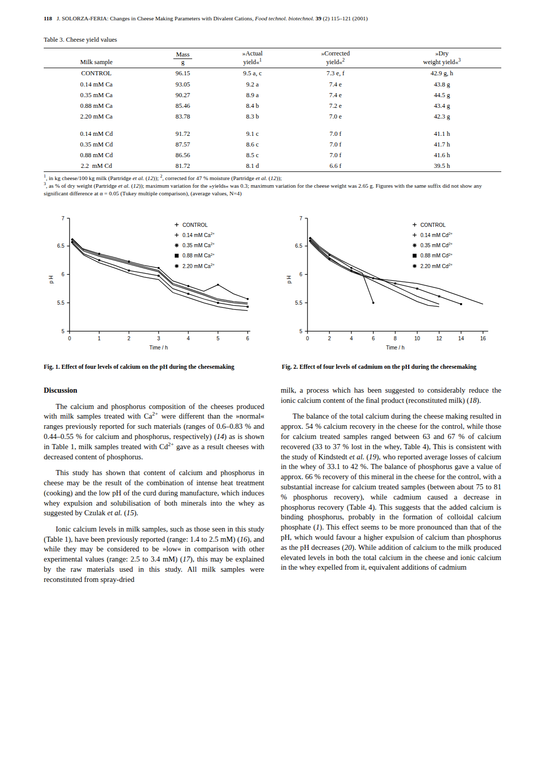118 J. SOLORZA-FERIA: Changes in Cheese Making Parameters with Divalent Cations, Food technol. biotechnol. 39 (2) 115–121 (2001)
Table 3. Cheese yield values
| Milk sample | Mass g | »Actual yield« 1 | »Corrected yield« 2 | »Dry weight yield« 3 |
| --- | --- | --- | --- | --- |
| CONTROL | 96.15 | 9.5 a, c | 7.3 e, f | 42.9 g, h |
| 0.14 mM Ca | 93.05 | 9.2 a | 7.4 e | 43.8 g |
| 0.35 mM Ca | 90.27 | 8.9 a | 7.4 e | 44.5 g |
| 0.88 mM Ca | 85.46 | 8.4 b | 7.2 e | 43.4 g |
| 2.20 mM Ca | 83.78 | 8.3 b | 7.0 e | 42.3 g |
| 0.14 mM Cd | 91.72 | 9.1 c | 7.0 f | 41.1 h |
| 0.35 mM Cd | 87.57 | 8.6 c | 7.0 f | 41.7 h |
| 0.88 mM Cd | 86.56 | 8.5 c | 7.0 f | 41.6 h |
| 2.2 mM Cd | 81.72 | 8.1 d | 6.6 f | 39.5 h |
1, in kg cheese/100 kg milk (Partridge et al. (12)); 2, corrected for 47 % moisture (Partridge et al. (12));
3, as % of dry weight (Partridge et al. (12)); maximum variation for the »yields« was 0.3; maximum variation for the cheese weight was 2.65 g. Figures with the same suffix did not show any significant difference at α = 0.05 (Tukey multiple comparison), (average values, N=4)
5 5.5 6 6.5 7 p H 0 1 2 3 4 5 6 Time / h CONTROL 0.14 mM Ca2+ 0.35 mM Ca2+ 0.88 mM Ca2+ 2.20 mM Ca2+
Fig. 1. Effect of four levels of calcium on the pH during the cheesemaking
5 5.5 6 6.5 7 p H 0 2 4 6 8 10 12 14 16 Time / h CONTROL 0.14 mM Cd2+ 0.35 mM Cd2+ 0.88 mM Cd2+ 2.20 mM Cd2+
Fig. 2. Effect of four levels of cadmium on the pH during the cheesemaking
Discussion
The calcium and phosphorus composition of the cheeses produced with milk samples treated with Ca2+ were different than the »normal« ranges previously reported for such materials (ranges of 0.6–0.83 % and 0.44–0.55 % for calcium and phosphorus, respectively) (14) as is shown in Table 1, milk samples treated with Cd2+ gave as a result cheeses with decreased content of phosphorus.
This study has shown that content of calcium and phosphorus in cheese may be the result of the combination of intense heat treatment (cooking) and the low pH of the curd during manufacture, which induces whey expulsion and solubilisation of both minerals into the whey as suggested by Czulak et al. (15).
Ionic calcium levels in milk samples, such as those seen in this study (Table 1), have been previously reported (range: 1.4 to 2.5 mM) (16), and while they may be considered to be »low« in comparison with other experimental values (range: 2.5 to 3.4 mM) (17), this may be explained by the raw materials used in this study. All milk samples were reconstituted from spray-dried
milk, a process which has been suggested to considerably reduce the ionic calcium content of the final product (reconstituted milk) (18).
The balance of the total calcium during the cheese making resulted in approx. 54 % calcium recovery in the cheese for the control, while those for calcium treated samples ranged between 63 and 67 % of calcium recovered (33 to 37 % lost in the whey, Table 4), This is consistent with the study of Kindstedt et al. (19), who reported average losses of calcium in the whey of 33.1 to 42 %. The balance of phosphorus gave a value of approx. 66 % recovery of this mineral in the cheese for the control, with a substantial increase for calcium treated samples (between about 75 to 81 % phosphorus recovery), while cadmium caused a decrease in phosphorus recovery (Table 4). This suggests that the added calcium is binding phosphorus, probably in the formation of colloidal calcium phosphate (1). This effect seems to be more pronounced than that of the pH, which would favour a higher expulsion of calcium than phosphorus as the pH decreases (20). While addition of calcium to the milk produced elevated levels in both the total calcium in the cheese and ionic calcium in the whey expelled from it, equivalent additions of cadmium